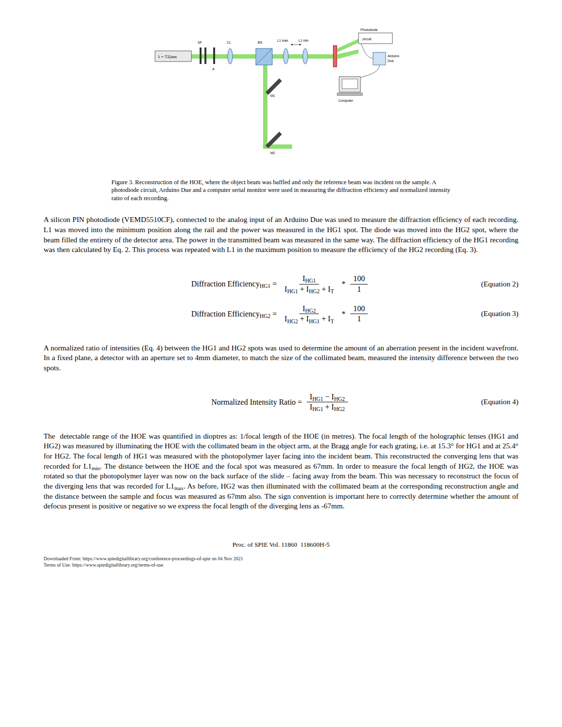λ = 532nm SF A CL BS L1 max L1 min Photodiode circuit Arduino Due Computer M1 M2
Figure 3. Reconstruction of the HOE, where the object beam was baffled and only the reference beam was incident on the sample. A photodiode circuit, Arduino Due and a computer serial monitor were used in measuring the diffraction efficiency and normalized intensity ratio of each recording.
A silicon PIN photodiode (VEMD5510CF), connected to the analog input of an Arduino Due was used to measure the diffraction efficiency of each recording. L1 was moved into the minimum position along the rail and the power was measured in the HG1 spot. The diode was moved into the HG2 spot, where the beam filled the entirety of the detector area. The power in the transmitted beam was measured in the same way. The diffraction efficiency of the HG1 recording was then calculated by Eq. 2. This process was repeated with L1 in the maximum position to measure the efficiency of the HG2 recording (Eq. 3).
Diffraction EfficiencyHG1 = IHG1 IHG1 + IHG2 + IT * 100 1
(Equation 2)
Diffraction EfficiencyHG2 = IHG2 IHG2 + IHG1 + IT * 100 1
(Equation 3)
A normalized ratio of intensities (Eq. 4) between the HG1 and HG2 spots was used to determine the amount of an aberration present in the incident wavefront. In a fixed plane, a detector with an aperture set to 4mm diameter, to match the size of the collimated beam, measured the intensity difference between the two spots.
Normalized Intensity Ratio = IHG1 − IHG2 IHG1 + IHG2
(Equation 4)
The detectable range of the HOE was quantified in dioptres as: 1/focal length of the HOE (in metres). The focal length of the holographic lenses (HG1 and HG2) was measured by illuminating the HOE with the collimated beam in the object arm, at the Bragg angle for each grating, i.e. at 15.3° for HG1 and at 25.4° for HG2. The focal length of HG1 was measured with the photopolymer layer facing into the incident beam. This reconstructed the converging lens that was recorded for L1min. The distance between the HOE and the focal spot was measured as 67mm. In order to measure the focal length of HG2, the HOE was rotated so that the photopolymer layer was now on the back surface of the slide – facing away from the beam. This was necessary to reconstruct the focus of the diverging lens that was recorded for L1max. As before, HG2 was then illuminated with the collimated beam at the corresponding reconstruction angle and the distance between the sample and focus was measured as 67mm also. The sign convention is important here to correctly determine whether the amount of defocus present is positive or negative so we express the focal length of the diverging lens as -67mm.
Proc. of SPIE Vol. 11860 118600H-5
Downloaded From: https://www.spiedigitallibrary.org/conference-proceedings-of-spie on 04 Nov 2021
Terms of Use: https://www.spiedigitallibrary.org/terms-of-use